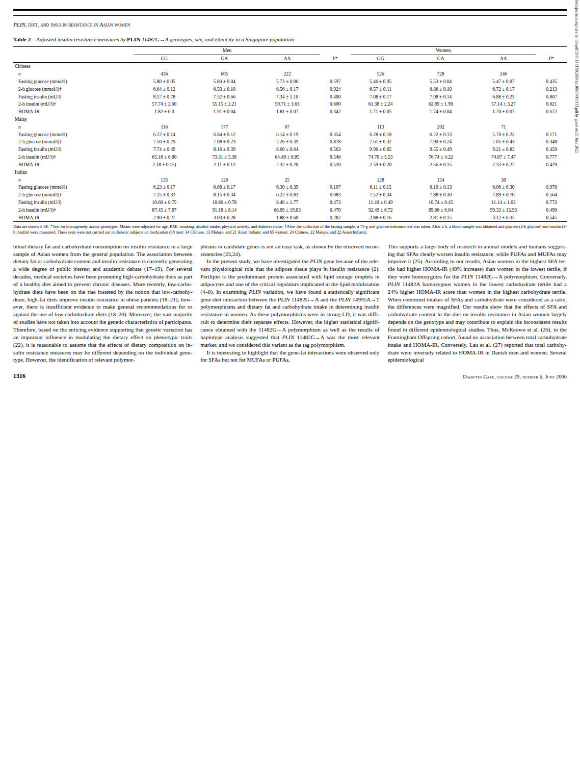PLIN, diet, and insulin resistance in Asian women
Table 2—Adjusted insulin resistance measures by PLIN 11482G→A genotypes, sex, and ethnicity in a Singapore population
| | Men | | Women | |
| | GG | GA | AA | P * | GG | GA | AA | P * |
| Chinese | | | | | | | | |
| n | 436 | 605 | 222 | | 526 | 728 | 246 | |
| Fasting glucose (mmol/l) | 5.80 ± 0.05 | 5.80 ± 0.04 | 5.73 ± 0.06 | 0.597 | 5.46 ± 0.05 | 5.53 ± 0.04 | 5.47 ± 0.07 | 0.435 |
| 2-h glucose (mmol/l)† | 6.64 ± 0.12 | 6.50 ± 0.10 | 6.56 ± 0.17 | 0.924 | 6.57 ± 0.11 | 6.86 ± 0.10 | 6.72 ± 0.17 | 0.213 |
| Fasting insulin (mU/l) | 8.57 ± 0.78 | 7.52 ± 0.66 | 7.34 ± 1.10 | 0.400 | 7.08 ± 0.17 | 7.08 ± 0.14 | 6.88 ± 0.25 | 0.807 |
| 2-h insulin (mU/l)† | 57.74 ± 2.60 | 55.15 ± 2.21 | 50.71 ± 3.63 | 0.600 | 61.38 ± 2.24 | 62.89 ± 1.90 | 57.14 ± 3.27 | 0.621 |
| HOMA-IR | 1.82 ± 0.0 | 1.91 ± 0.04 | 1.81 ± 0.07 | 0.342 | 1.71 ± 0.05 | 1.74 ± 0.04 | 1.70 ± 0.07 | 0.672 |
| Malay | | | | | | | | |
| n | 116 | 177 | 67 | | 113 | 202 | 71 | |
| Fasting glucose (mmol/l) | 6.22 ± 0.14 | 6.04 ± 0.12 | 6.14 ± 0.19 | 0.354 | 6.28 ± 0.18 | 6.22 ± 0.13 | 5.70 ± 0.22 | 0.171 |
| 2-h glucose (mmol/l)† | 7.50 ± 0.29 | 7.08 ± 0.23 | 7.26 ± 0.39 | 0.818 | 7.61 ± 0.32 | 7.90 ± 0.24 | 7.05 ± 0.43 | 0.348 |
| Fasting insulin (mU/l) | 7.74 ± 0.49 | 8.16 ± 0.39 | 8.60 ± 0.64 | 0.563 | 9.96 ± 0.65 | 9.55 ± 0.49 | 9.21 ± 0.83 | 0.450 |
| 2-h insulin (mU/l)† | 65.18 ± 6.80 | 73.31 ± 5.38 | 64.48 ± 8.85 | 0.546 | 74.70 ± 5.53 | 76.74 ± 4.22 | 74.87 ± 7.47 | 0.777 |
| HOMA-IR | 2.18 ± 0.15) | 2.11 ± 0.12 | 2.32 ± 0.20 | 0.520 | 2.59 ± 0.20 | 2.56 ± 0.15 | 2.33 ± 0.27 | 0.429 |
| Indian | | | | | | | | |
| n | 135 | 126 | 25 | | 128 | 154 | 30 | |
| Fasting glucose (mmol/l) | 6.23 ± 0.17 | 6.68 ± 0.17 | 6.30 ± 0.39 | 0.107 | 6.11 ± 0.15 | 6.10 ± 0.13 | 6.06 ± 0.30 | 0.978 |
| 2-h glucose (mmol/l)† | 7.15 ± 0.33 | 8.15 ± 0.34 | 6.22 ± 0.83 | 0.083 | 7.52 ± 0.34 | 7.88 ± 0.30 | 7.89 ± 0.70 | 0.564 |
| Fasting insulin (mU/l) | 10.60 ± 0.75 | 10.86 ± 0.78 | 8.46 ± 1.77 | 0.473 | 11.40 ± 0.49 | 10.74 ± 0.45 | 11.14 ± 1.02 | 0.772 |
| 2-h insulin (mU/l)† | 87.45 ± 7.87 | 91.18 ± 8.14 | 68.09 ± 19.83 | 0.470 | 92.49 ± 6.72 | 89.86 ± 6.04 | 99.33 ± 13.93 | 0.490 |
| HOMA-IR | 2.90 ± 0.27 | 3.03 ± 0.28 | 1.88 ± 0.68 | 0.282 | 2.88 ± 0.16 | 2.81 ± 0.15 | 3.12 ± 0.35 | 0.545 |
Data are means ± SE. *Test for homogeneity across genotypes. Means were adjusted for age, BMI, smoking, alcohol intake, physical activity, and diabetes status. †After the collection of the fasting sample, a 75-g oral glucose tolerance test was taken. After 2 h, a blood sample was obtained and glucose (2-h glucose) and insulin (2-h insulin) were measured. These tests were not carried out in diabetic subjects on medication (68 men: 34 Chinese, 13 Malays, and 21 Asian Indians; and 65 women: 24 Chinese, 22 Malays, and 22 Asian Indians).
bitual dietary fat and carbohydrate consumption on insulin resistance in a large sample of Asian women from the general population. The association between dietary fat or carbohydrate content and insulin resistance is currently generating a wide degree of public interest and academic debate (17–19). For several decades, medical societies have been promoting high-carbohydrate diets as part of a healthy diet aimed to prevent chronic diseases. More recently, low-carbohydrate diets have been on the rise fostered by the notion that low-carbohydrate, high-fat diets improve insulin resistance in obese patients (18–21); however, there is insufficient evidence to make general recommendations for or against the use of low-carbohydrate diets (18–20). Moreover, the vast majority of studies have not taken into account the genetic characteristics of participants. Therefore, based on the enticing evidence supporting that genetic variation has an important influence in modulating the dietary effect on phenotypic traits (22), it is reasonable to assume that the effects of dietary composition on insulin resistance measures may be different depending on the individual genotype. However, the identification of relevant polymor-
phisms in candidate genes is not an easy task, as shown by the observed inconsistencies (23,24).
In the present study, we have investigated the PLIN gene because of the relevant physiological role that the adipose tissue plays in insulin resistance (2). Perilipin is the predominant protein associated with lipid storage droplets in adipocytes and one of the critical regulators implicated in the lipid mobilization (4–8). In examining PLIN variation, we have found a statistically significant gene-diet interaction between the PLIN 11482G→A and the PLIN 14995A→T polymorphisms and dietary fat and carbohydrate intake in determining insulin resistance in women. As these polymorphisms were in strong LD, it was difficult to determine their separate effects. However, the higher statistical significance obtained with the 11482G→A polymorphism as well as the results of haplotype analysis suggested that PLIN 11482G→A was the most relevant marker, and we considered this variant as the tag polymorphism.
It is interesting to highlight that the gene-fat interactions were observed only for SFAs but not for MUFAs or PUFAs.
This supports a large body of research in animal models and humans suggesting that SFAs clearly worsen insulin resistance, while PUFAs and MUFAs may improve it (25). According to our results, Asian women in the highest SFA tertile had higher HOMA-IR (48% increase) than women in the lowest tertile, if they were homozygotes for the PLIN 11482G→A polymorphism. Conversely, PLIN 11482A homozygous women in the lowest carbohydrate tertile had a 24% higher HOMA-IR score than women in the highest carbohydrate tertile. When combined intakes of SFAs and carbohydrate were considered as a ratio, the differences were magnified. Our results show that the effects of SFA and carbohydrate content in the diet on insulin resistance in Asian women largely depends on the genotype and may contribute to explain the inconsistent results found in different epidemiological studies. Thus, McKeown et al. (26), in the Framingham Offspring cohort, found no association between total carbohydrate intake and HOMA-IR. Conversely, Lau et al. (27) reported that total carbohydrate were inversely related to HOMA-IR in Danish men and women. Several epidemiological
1316
Diabetes Care, volume 29, number 6, June 2006
Downloaded from http://diabetesjournals.org/care/article-pdf/29/6/1313/592683/zdc00606001313.pdf by guest on 28 June 2022